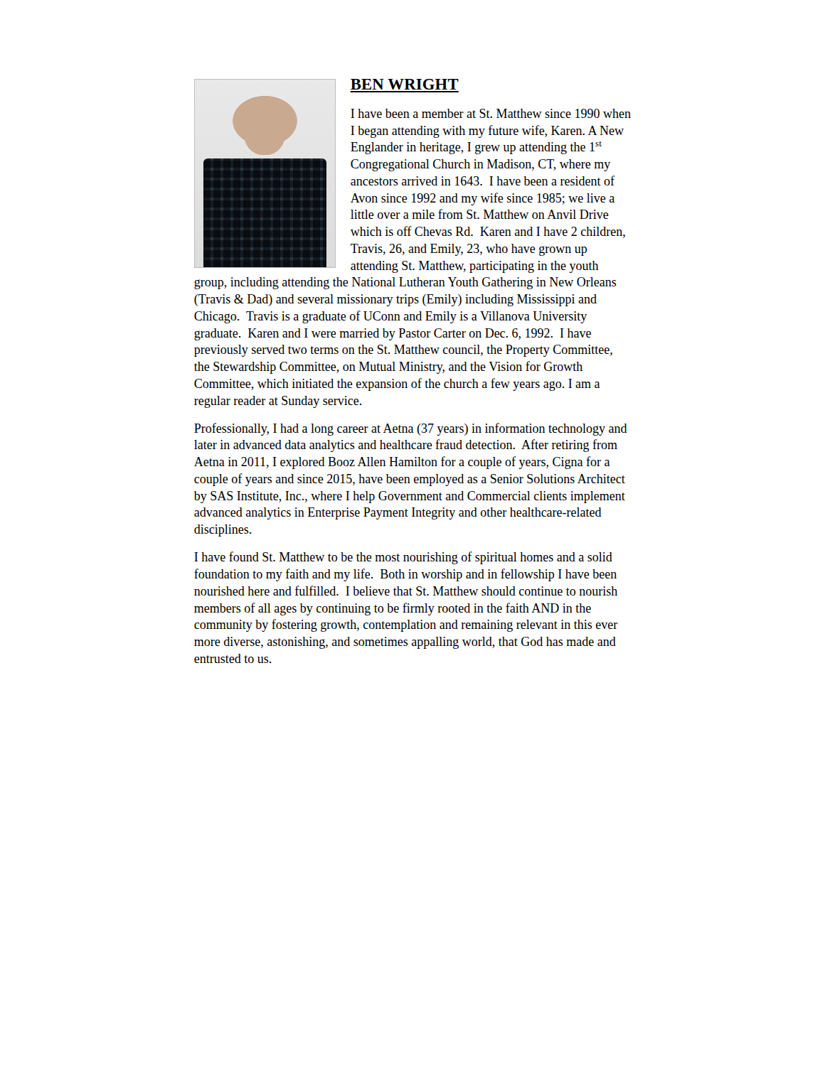BEN WRIGHT
I have been a member at St. Matthew since 1990 when I began attending with my future wife, Karen. A New Englander in heritage, I grew up attending the 1st Congregational Church in Madison, CT, where my ancestors arrived in 1643. I have been a resident of Avon since 1992 and my wife since 1985; we live a little over a mile from St. Matthew on Anvil Drive which is off Chevas Rd. Karen and I have 2 children, Travis, 26, and Emily, 23, who have grown up attending St. Matthew, participating in the youth group, including attending the National Lutheran Youth Gathering in New Orleans (Travis & Dad) and several missionary trips (Emily) including Mississippi and Chicago. Travis is a graduate of UConn and Emily is a Villanova University graduate. Karen and I were married by Pastor Carter on Dec. 6, 1992. I have previously served two terms on the St. Matthew council, the Property Committee, the Stewardship Committee, on Mutual Ministry, and the Vision for Growth Committee, which initiated the expansion of the church a few years ago. I am a regular reader at Sunday service.
Professionally, I had a long career at Aetna (37 years) in information technology and later in advanced data analytics and healthcare fraud detection. After retiring from Aetna in 2011, I explored Booz Allen Hamilton for a couple of years, Cigna for a couple of years and since 2015, have been employed as a Senior Solutions Architect by SAS Institute, Inc., where I help Government and Commercial clients implement advanced analytics in Enterprise Payment Integrity and other healthcare-related disciplines.
I have found St. Matthew to be the most nourishing of spiritual homes and a solid foundation to my faith and my life. Both in worship and in fellowship I have been nourished here and fulfilled. I believe that St. Matthew should continue to nourish members of all ages by continuing to be firmly rooted in the faith AND in the community by fostering growth, contemplation and remaining relevant in this ever more diverse, astonishing, and sometimes appalling world, that God has made and entrusted to us.